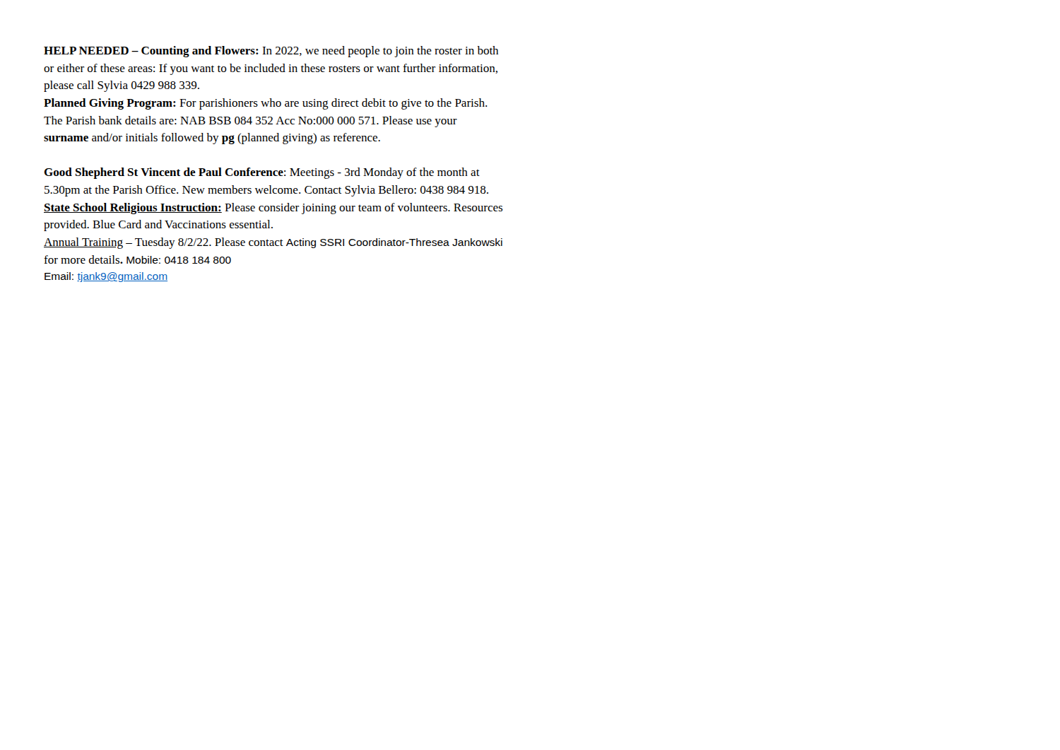HELP NEEDED – Counting and Flowers: In 2022, we need people to join the roster in both or either of these areas: If you want to be included in these rosters or want further information, please call Sylvia 0429 988 339.
Planned Giving Program: For parishioners who are using direct debit to give to the Parish. The Parish bank details are: NAB BSB 084 352 Acc No:000 000 571. Please use your surname and/or initials followed by pg (planned giving) as reference.
Good Shepherd St Vincent de Paul Conference: Meetings - 3rd Monday of the month at 5.30pm at the Parish Office. New members welcome. Contact Sylvia Bellero: 0438 984 918.
State School Religious Instruction: Please consider joining our team of volunteers. Resources provided. Blue Card and Vaccinations essential.
Annual Training – Tuesday 8/2/22. Please contact Acting SSRI Coordinator-Thresea Jankowski for more details. Mobile: 0418 184 800
Email: tjank9@gmail.com